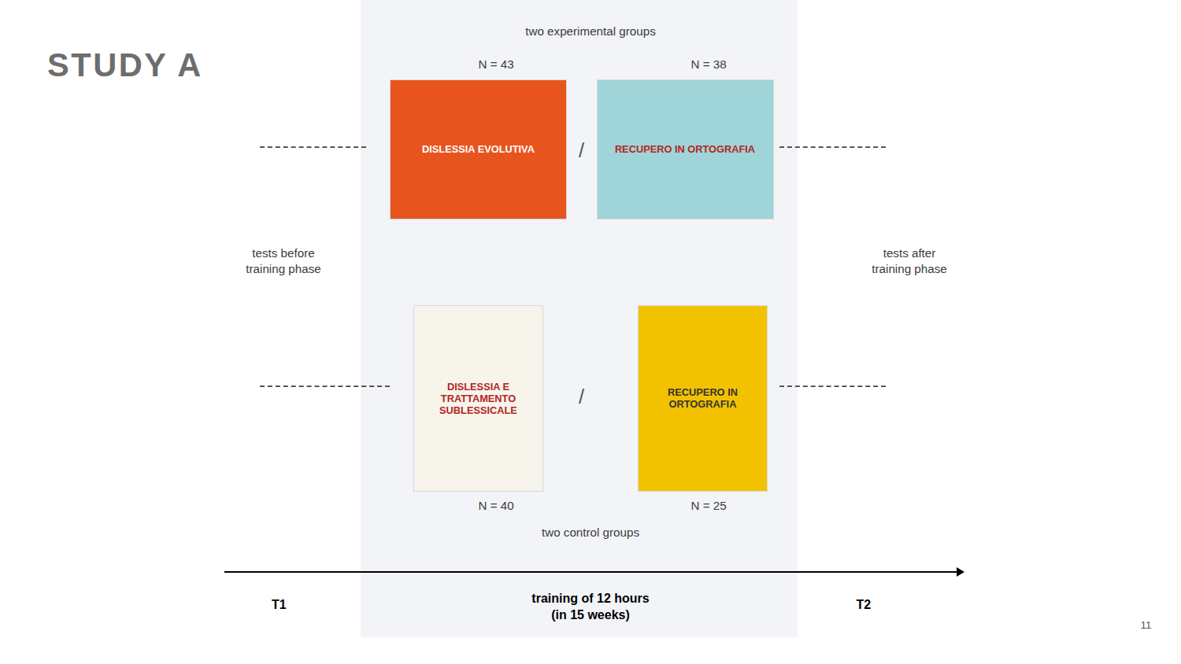STUDY A
two experimental groups
two control groups
N = 43
N = 38
N = 40
N = 25
tests before
training phase
tests after
training phase
DISLESSIA EVOLUTIVA
RECUPERO IN ORTOGRAFIA
/
DISLESSIA E TRATTAMENTO SUBLESSICALE
RECUPERO IN ORTOGRAFIA
/
T1
training of 12 hours
(in 15 weeks)
T2
11